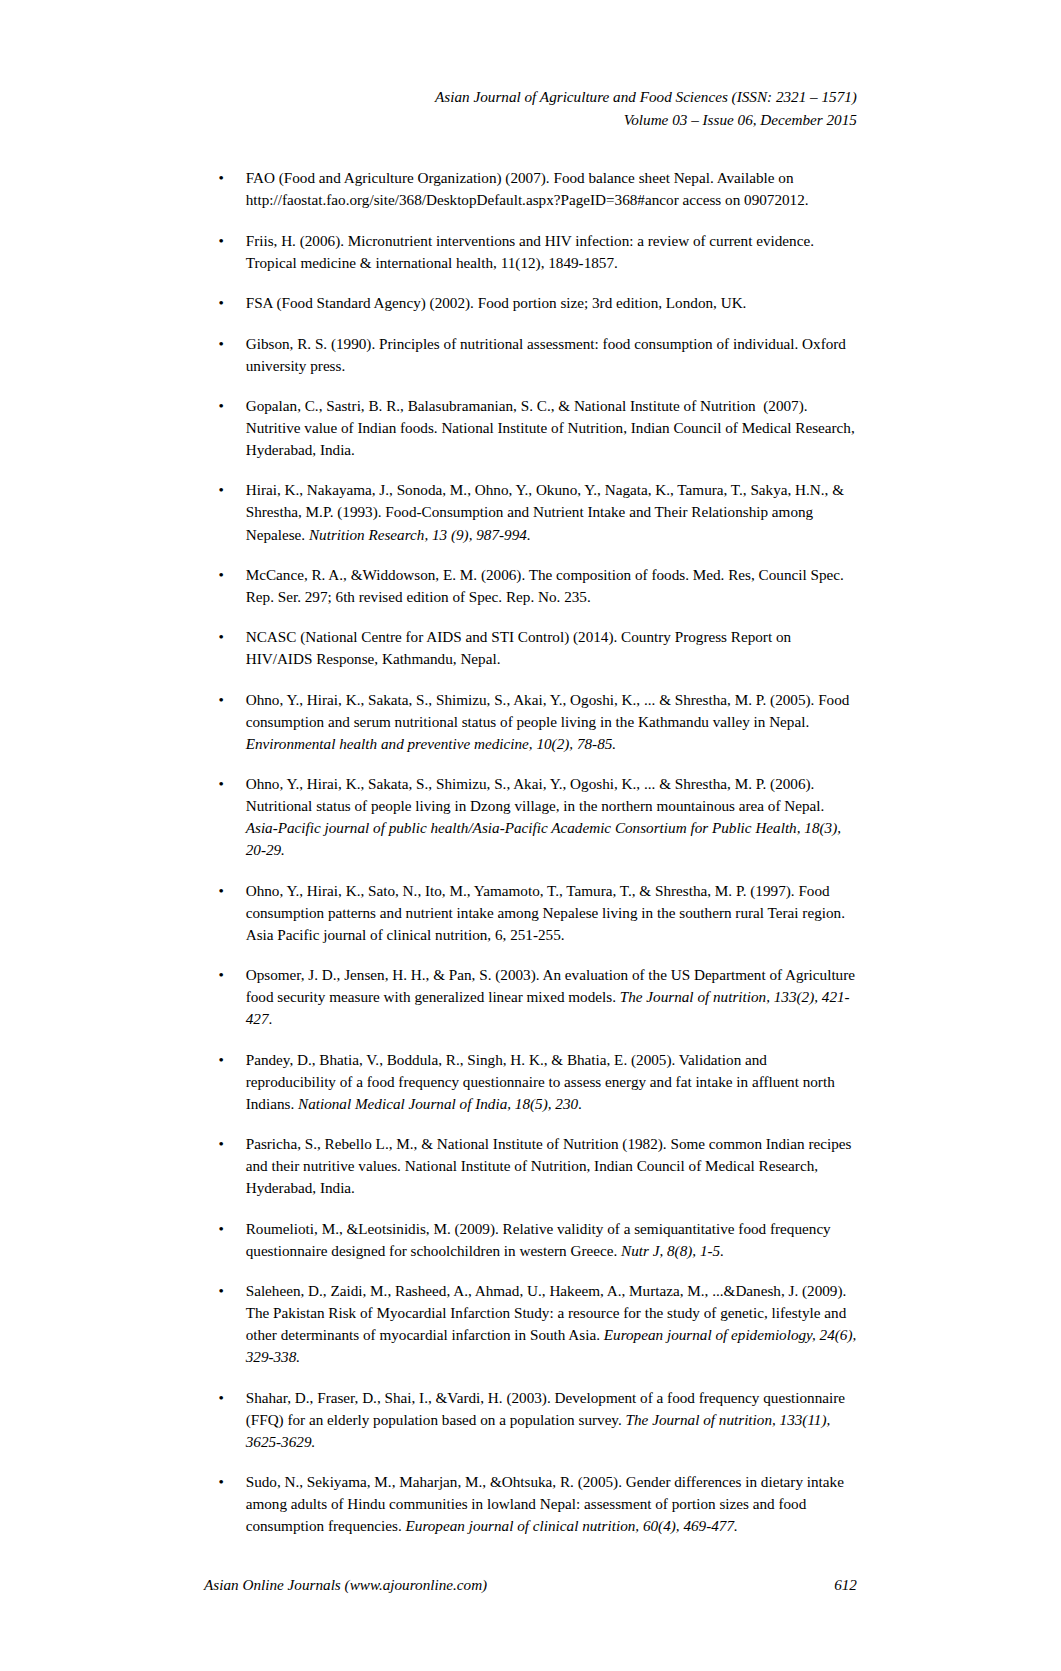Asian Journal of Agriculture and Food Sciences (ISSN: 2321 – 1571)
Volume 03 – Issue 06, December 2015
FAO (Food and Agriculture Organization) (2007). Food balance sheet Nepal. Available on http://faostat.fao.org/site/368/DesktopDefault.aspx?PageID=368#ancor access on 09072012.
Friis, H. (2006). Micronutrient interventions and HIV infection: a review of current evidence. Tropical medicine & international health, 11(12), 1849-1857.
FSA (Food Standard Agency) (2002). Food portion size; 3rd edition, London, UK.
Gibson, R. S. (1990). Principles of nutritional assessment: food consumption of individual. Oxford university press.
Gopalan, C., Sastri, B. R., Balasubramanian, S. C., & National Institute of Nutrition (2007). Nutritive value of Indian foods. National Institute of Nutrition, Indian Council of Medical Research, Hyderabad, India.
Hirai, K., Nakayama, J., Sonoda, M., Ohno, Y., Okuno, Y., Nagata, K., Tamura, T., Sakya, H.N., & Shrestha, M.P. (1993). Food-Consumption and Nutrient Intake and Their Relationship among Nepalese. Nutrition Research, 13 (9), 987-994.
McCance, R. A., &Widdowson, E. M. (2006). The composition of foods. Med. Res, Council Spec. Rep. Ser. 297; 6th revised edition of Spec. Rep. No. 235.
NCASC (National Centre for AIDS and STI Control) (2014). Country Progress Report on HIV/AIDS Response, Kathmandu, Nepal.
Ohno, Y., Hirai, K., Sakata, S., Shimizu, S., Akai, Y., Ogoshi, K., ... & Shrestha, M. P. (2005). Food consumption and serum nutritional status of people living in the Kathmandu valley in Nepal. Environmental health and preventive medicine, 10(2), 78-85.
Ohno, Y., Hirai, K., Sakata, S., Shimizu, S., Akai, Y., Ogoshi, K., ... & Shrestha, M. P. (2006). Nutritional status of people living in Dzong village, in the northern mountainous area of Nepal. Asia-Pacific journal of public health/Asia-Pacific Academic Consortium for Public Health, 18(3), 20-29.
Ohno, Y., Hirai, K., Sato, N., Ito, M., Yamamoto, T., Tamura, T., & Shrestha, M. P. (1997). Food consumption patterns and nutrient intake among Nepalese living in the southern rural Terai region. Asia Pacific journal of clinical nutrition, 6, 251-255.
Opsomer, J. D., Jensen, H. H., & Pan, S. (2003). An evaluation of the US Department of Agriculture food security measure with generalized linear mixed models. The Journal of nutrition, 133(2), 421-427.
Pandey, D., Bhatia, V., Boddula, R., Singh, H. K., & Bhatia, E. (2005). Validation and reproducibility of a food frequency questionnaire to assess energy and fat intake in affluent north Indians. National Medical Journal of India, 18(5), 230.
Pasricha, S., Rebello L., M., & National Institute of Nutrition (1982). Some common Indian recipes and their nutritive values. National Institute of Nutrition, Indian Council of Medical Research, Hyderabad, India.
Roumelioti, M., &Leotsinidis, M. (2009). Relative validity of a semiquantitative food frequency questionnaire designed for schoolchildren in western Greece. Nutr J, 8(8), 1-5.
Saleheen, D., Zaidi, M., Rasheed, A., Ahmad, U., Hakeem, A., Murtaza, M., ...&Danesh, J. (2009). The Pakistan Risk of Myocardial Infarction Study: a resource for the study of genetic, lifestyle and other determinants of myocardial infarction in South Asia. European journal of epidemiology, 24(6), 329-338.
Shahar, D., Fraser, D., Shai, I., &Vardi, H. (2003). Development of a food frequency questionnaire (FFQ) for an elderly population based on a population survey. The Journal of nutrition, 133(11), 3625-3629.
Sudo, N., Sekiyama, M., Maharjan, M., &Ohtsuka, R. (2005). Gender differences in dietary intake among adults of Hindu communities in lowland Nepal: assessment of portion sizes and food consumption frequencies. European journal of clinical nutrition, 60(4), 469-477.
Asian Online Journals (www.ajouronline.com) 612